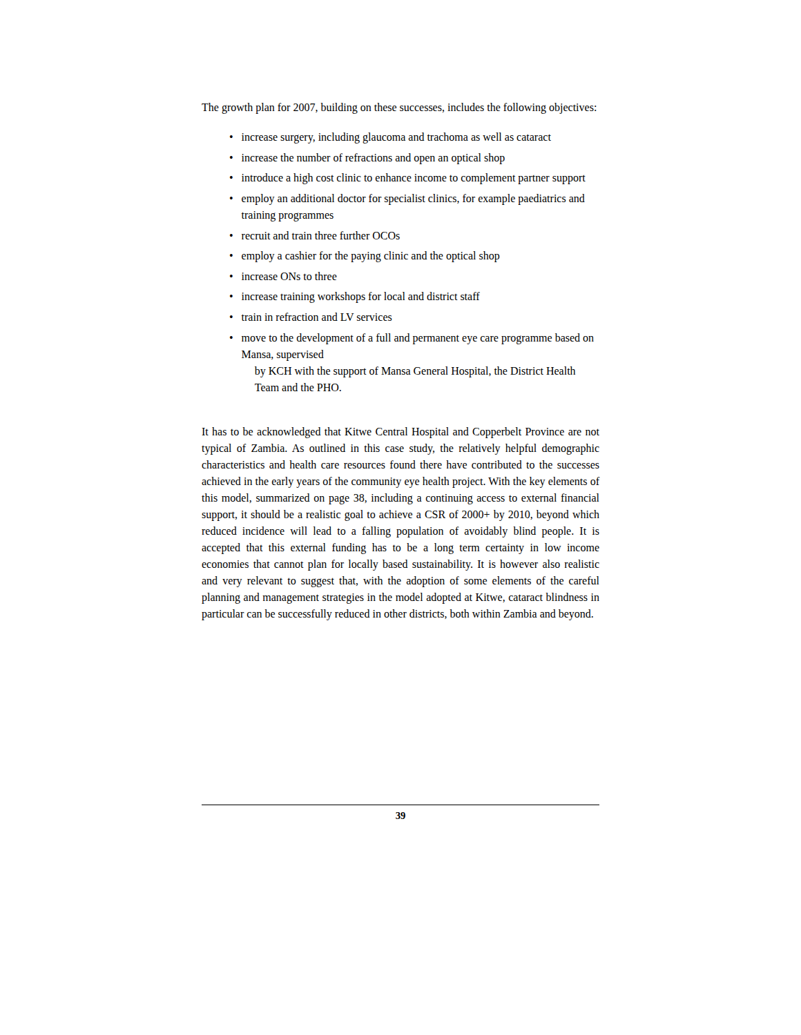The growth plan for 2007, building on these successes, includes the following objectives:
increase surgery, including glaucoma and trachoma as well as cataract
increase the number of refractions and open an optical shop
introduce a high cost clinic to enhance income to complement partner support
employ an additional doctor for specialist clinics, for example paediatrics and training programmes
recruit and train three further OCOs
employ a cashier for the paying clinic and the optical shop
increase ONs to three
increase training workshops for local and district staff
train in refraction and LV services
move to the development of a full and permanent eye care programme based on Mansa, supervisedby KCH with the support of Mansa General Hospital, the District Health Team and the PHO.
It has to be acknowledged that Kitwe Central Hospital and Copperbelt Province are not typical of Zambia. As outlined in this case study, the relatively helpful demographic characteristics and health care resources found there have contributed to the successes achieved in the early years of the community eye health project. With the key elements of this model, summarized on page 38, including a continuing access to external financial support, it should be a realistic goal to achieve a CSR of 2000+ by 2010, beyond which reduced incidence will lead to a falling population of avoidably blind people. It is accepted that this external funding has to be a long term certainty in low income economies that cannot plan for locally based sustainability. It is however also realistic and very relevant to suggest that, with the adoption of some elements of the careful planning and management strategies in the model adopted at Kitwe, cataract blindness in particular can be successfully reduced in other districts, both within Zambia and beyond.
39